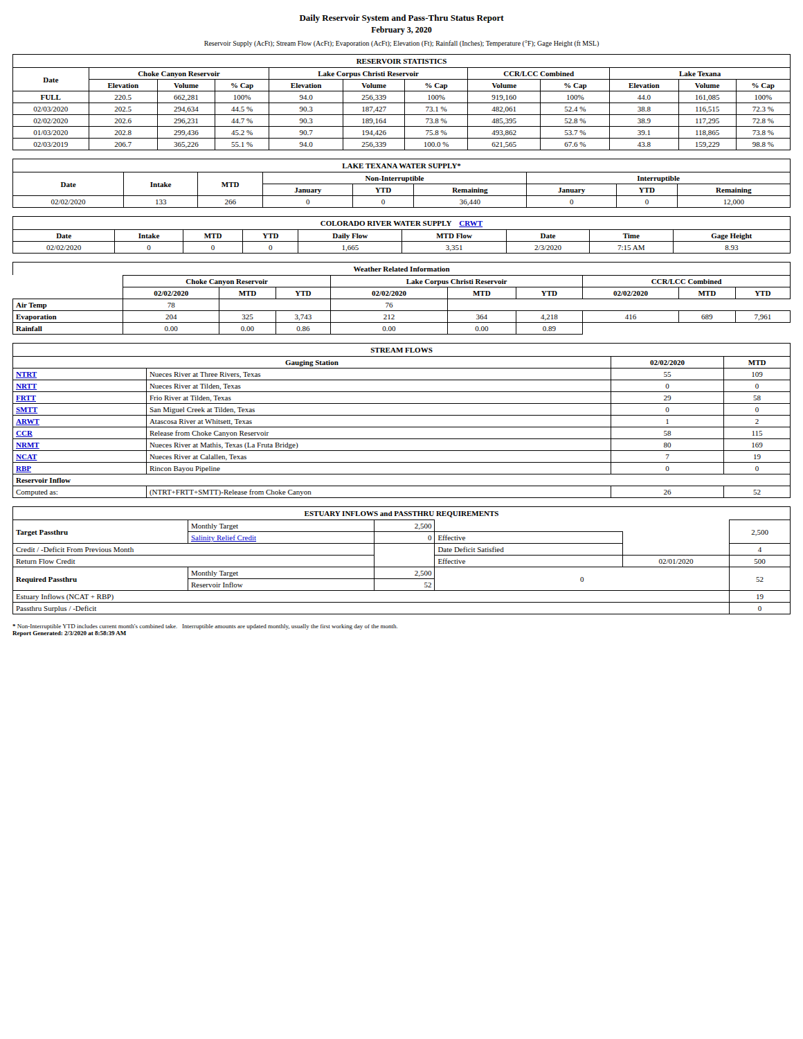Daily Reservoir System and Pass-Thru Status Report
February 3, 2020
Reservoir Supply (AcFt); Stream Flow (AcFt); Evaporation (AcFt); Elevation (Ft); Rainfall (Inches); Temperature (°F); Gage Height (ft MSL)
RESERVOIR STATISTICS
| Date | Choke Canyon Reservoir | Lake Corpus Christi Reservoir | CCR/LCC Combined | Lake Texana |
| --- | --- | --- | --- | --- |
| Elevation | Volume | % Cap | Elevation | Volume | % Cap | Volume | % Cap | Elevation | Volume | % Cap |
| FULL | 220.5 | 662,281 | 100% | 94.0 | 256,339 | 100% | 919,160 | 100% | 44.0 | 161,085 | 100% |
| 02/03/2020 | 202.5 | 294,634 | 44.5 % | 90.3 | 187,427 | 73.1 % | 482,061 | 52.4 % | 38.8 | 116,515 | 72.3 % |
| 02/02/2020 | 202.6 | 296,231 | 44.7 % | 90.3 | 189,164 | 73.8 % | 485,395 | 52.8 % | 38.9 | 117,295 | 72.8 % |
| 01/03/2020 | 202.8 | 299,436 | 45.2 % | 90.7 | 194,426 | 75.8 % | 493,862 | 53.7 % | 39.1 | 118,865 | 73.8 % |
| 02/03/2019 | 206.7 | 365,226 | 55.1 % | 94.0 | 256,339 | 100.0 % | 621,565 | 67.6 % | 43.8 | 159,229 | 98.8 % |
LAKE TEXANA WATER SUPPLY*
| Date | Intake | MTD | Non-Interruptible | Interruptible |
| --- | --- | --- | --- | --- |
| January | YTD | Remaining | January | YTD | Remaining |
| 02/02/2020 | 133 | 266 | 0 | 0 | 36,440 | 0 | 0 | 12,000 |
COLORADO RIVER WATER SUPPLY CRWT
| Date | Intake | MTD | YTD | Daily Flow | MTD Flow | Date | Time | Gage Height |
| --- | --- | --- | --- | --- | --- | --- | --- | --- |
| 02/02/2020 | 0 | 0 | 0 | 1,665 | 3,351 | 2/3/2020 | 7:15 AM | 8.93 |
Weather Related Information
| | Choke Canyon Reservoir | Lake Corpus Christi Reservoir | CCR/LCC Combined |
| --- | --- | --- | --- |
| 02/02/2020 | MTD | YTD | 02/02/2020 | MTD | YTD | 02/02/2020 | MTD | YTD |
| Air Temp | 78 | | | 76 | | | | | |
| Evaporation | 204 | 325 | 3,743 | 212 | 364 | 4,218 | 416 | 689 | 7,961 |
| Rainfall | 0.00 | 0.00 | 0.86 | 0.00 | 0.00 | 0.89 | | | |
STREAM FLOWS
| Gauging Station | 02/02/2020 | MTD |
| --- | --- | --- |
| NTRT | Nueces River at Three Rivers, Texas | 55 | 109 |
| NRTT | Nueces River at Tilden, Texas | 0 | 0 |
| FRTT | Frio River at Tilden, Texas | 29 | 58 |
| SMTT | San Miguel Creek at Tilden, Texas | 0 | 0 |
| ARWT | Atascosa River at Whitsett, Texas | 1 | 2 |
| CCR | Release from Choke Canyon Reservoir | 58 | 115 |
| NRMT | Nueces River at Mathis, Texas (La Fruta Bridge) | 80 | 169 |
| NCAT | Nueces River at Calallen, Texas | 7 | 19 |
| RBP | Rincon Bayou Pipeline | 0 | 0 |
| Reservoir Inflow |
| Computed as: | (NTRT+FRTT+SMTT)-Release from Choke Canyon | 26 | 52 |
ESTUARY INFLOWS and PASSTHRU REQUIREMENTS
| Target Passthru | Monthly Target | 2,500 | | | 2,500 |
| Salinity Relief Credit | 0 | Effective | |
| Credit / -Deficit From Previous Month | | Date Deficit Satisfied | | 4 |
| Return Flow Credit | | Effective | 02/01/2020 | 500 |
| Required Passthru | Monthly Target | 2,500 | 0 | 52 |
| Reservoir Inflow | 52 |
| Estuary Inflows (NCAT + RBP) | 19 |
| Passthru Surplus / -Deficit | 0 |
* Non-Interruptible YTD includes current month's combined take. Interruptible amounts are updated monthly, usually the first working day of the month.
Report Generated: 2/3/2020 at 8:58:39 AM